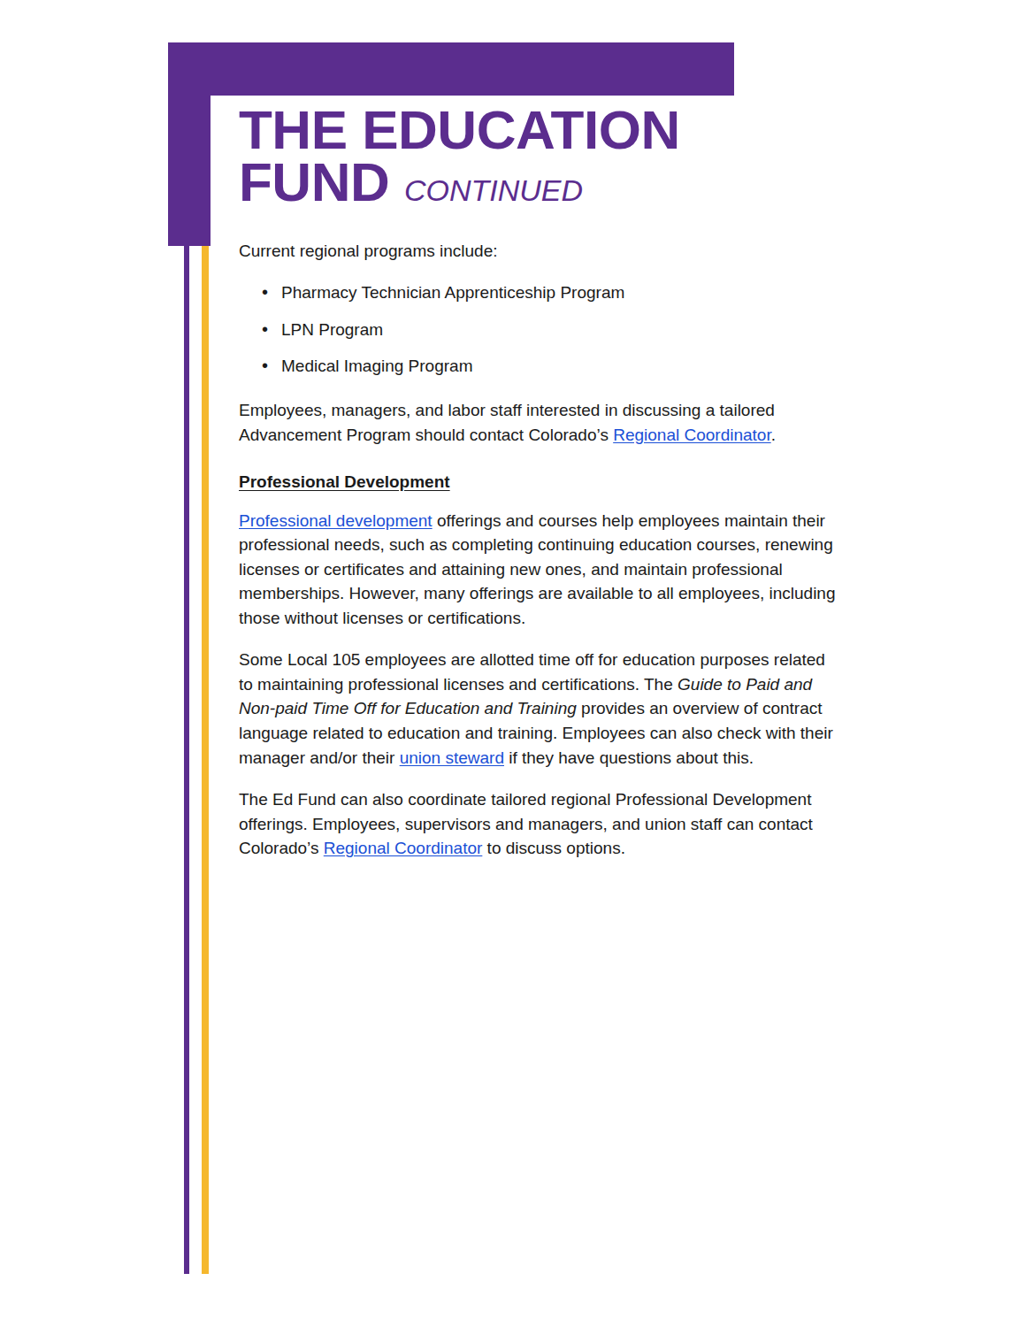The Education
Fund Continued
Current regional programs include:
Pharmacy Technician Apprenticeship Program
LPN Program
Medical Imaging Program
Employees, managers, and labor staff interested in discussing a tailored Advancement Program should contact Colorado’s Regional Coordinator.
Professional Development
Professional development offerings and courses help employees maintain their professional needs, such as completing continuing education courses, renewing licenses or certificates and attaining new ones, and maintain professional memberships. However, many offerings are available to all employees, including those without licenses or certifications.
Some Local 105 employees are allotted time off for education purposes related to maintaining professional licenses and certifications. The Guide to Paid and Non-paid Time Off for Education and Training provides an overview of contract language related to education and training. Employees can also check with their manager and/or their union steward if they have questions about this.
The Ed Fund can also coordinate tailored regional Professional Development offerings. Employees, supervisors and managers, and union staff can contact Colorado’s Regional Coordinator to discuss options.